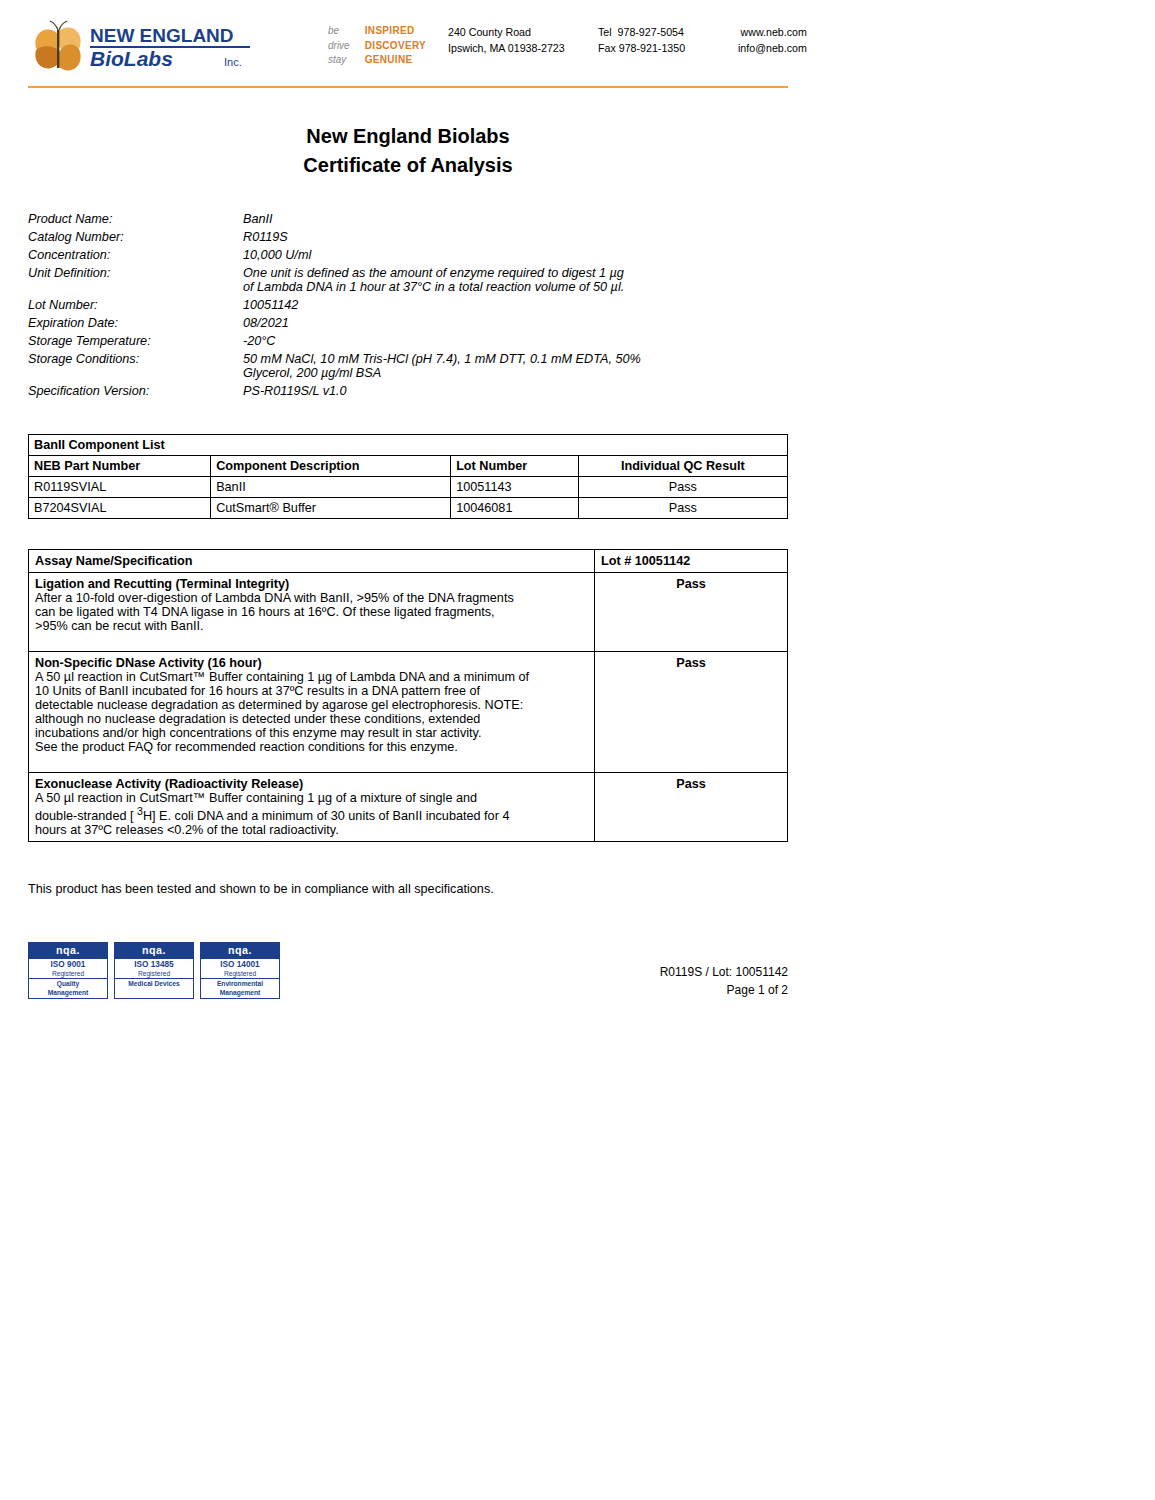NEW ENGLAND BioLabs Inc.
be INSPIRED
drive DISCOVERY
stay GENUINE
240 County Road
Ipswich, MA 01938-2723
Tel 978-927-5054
Fax 978-921-1350
www.neb.com
info@neb.com
New England Biolabs
Certificate of Analysis
| Product Name: | BanII |
| Catalog Number: | R0119S |
| Concentration: | 10,000 U/ml |
| Unit Definition: | One unit is defined as the amount of enzyme required to digest 1 µg of Lambda DNA in 1 hour at 37°C in a total reaction volume of 50 µl. |
| Lot Number: | 10051142 |
| Expiration Date: | 08/2021 |
| Storage Temperature: | -20°C |
| Storage Conditions: | 50 mM NaCl, 10 mM Tris-HCl (pH 7.4), 1 mM DTT, 0.1 mM EDTA, 50% Glycerol, 200 µg/ml BSA |
| Specification Version: | PS-R0119S/L v1.0 |
| BanII Component List |
| NEB Part Number | Component Description | Lot Number | Individual QC Result |
| R0119SVIAL | BanII | 10051143 | Pass |
| B7204SVIAL | CutSmart® Buffer | 10046081 | Pass |
| Assay Name/Specification | Lot # 10051142 |
| --- | --- |
| Ligation and Recutting (Terminal Integrity) After a 10-fold over-digestion of Lambda DNA with BanII, >95% of the DNA fragments can be ligated with T4 DNA ligase in 16 hours at 16ºC. Of these ligated fragments, >95% can be recut with BanII. | Pass |
| Non-Specific DNase Activity (16 hour) A 50 µl reaction in CutSmart™ Buffer containing 1 µg of Lambda DNA and a minimum of 10 Units of BanII incubated for 16 hours at 37ºC results in a DNA pattern free of detectable nuclease degradation as determined by agarose gel electrophoresis. NOTE: although no nuclease degradation is detected under these conditions, extended incubations and/or high concentrations of this enzyme may result in star activity. See the product FAQ for recommended reaction conditions for this enzyme. | Pass |
| Exonuclease Activity (Radioactivity Release) A 50 µl reaction in CutSmart™ Buffer containing 1 µg of a mixture of single and double-stranded [ 3 H] E. coli DNA and a minimum of 30 units of BanII incubated for 4 hours at 37ºC releases <0.2% of the total radioactivity. | Pass |
This product has been tested and shown to be in compliance with all specifications.
nqa.
ISO 9001
Registered
Quality
Management
nqa.
ISO 13485
Registered
Medical Devices
nqa.
ISO 14001
Registered
Environmental
Management
R0119S / Lot: 10051142
Page 1 of 2